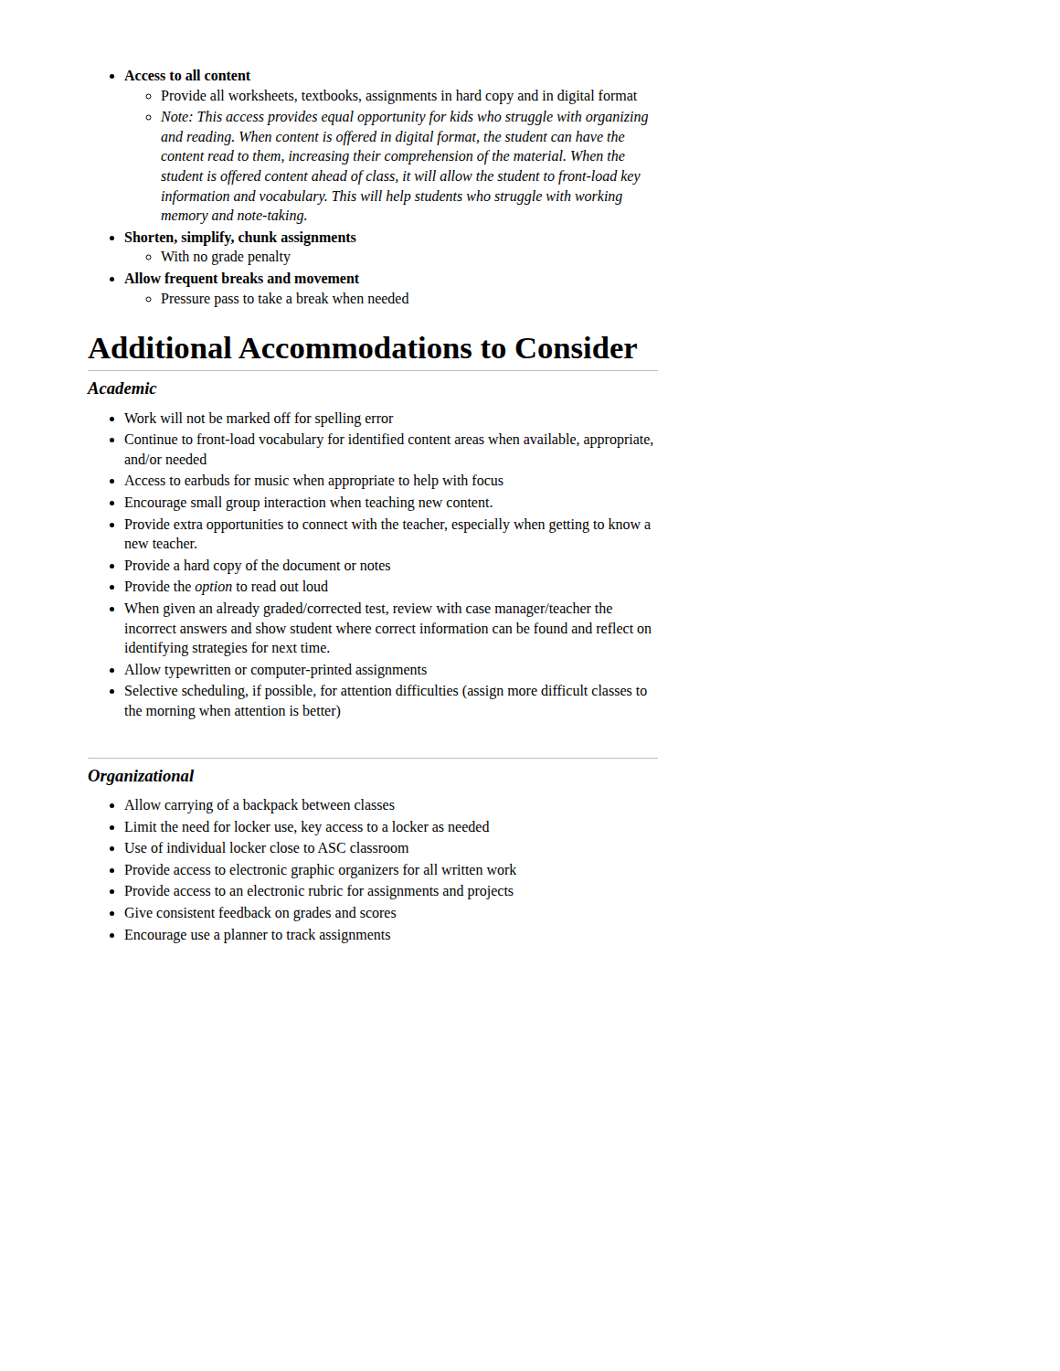Access to all content
Provide all worksheets, textbooks, assignments in hard copy and in digital format
Note: This access provides equal opportunity for kids who struggle with organizing and reading. When content is offered in digital format, the student can have the content read to them, increasing their comprehension of the material. When the student is offered content ahead of class, it will allow the student to front-load key information and vocabulary. This will help students who struggle with working memory and note-taking.
Shorten, simplify, chunk assignments
With no grade penalty
Allow frequent breaks and movement
Pressure pass to take a break when needed
Additional Accommodations to Consider
Academic
Work will not be marked off for spelling error
Continue to front-load vocabulary for identified content areas when available, appropriate, and/or needed
Access to earbuds for music when appropriate to help with focus
Encourage small group interaction when teaching new content.
Provide extra opportunities to connect with the teacher, especially when getting to know a new teacher.
Provide a hard copy of the document or notes
Provide the option to read out loud
When given an already graded/corrected test, review with case manager/teacher the incorrect answers and show student where correct information can be found and reflect on identifying strategies for next time.
Allow typewritten or computer-printed assignments
Selective scheduling, if possible, for attention difficulties (assign more difficult classes to the morning when attention is better)
Organizational
Allow carrying of a backpack between classes
Limit the need for locker use, key access to a locker as needed
Use of individual locker close to ASC classroom
Provide access to electronic graphic organizers for all written work
Provide access to an electronic rubric for assignments and projects
Give consistent feedback on grades and scores
Encourage use a planner to track assignments